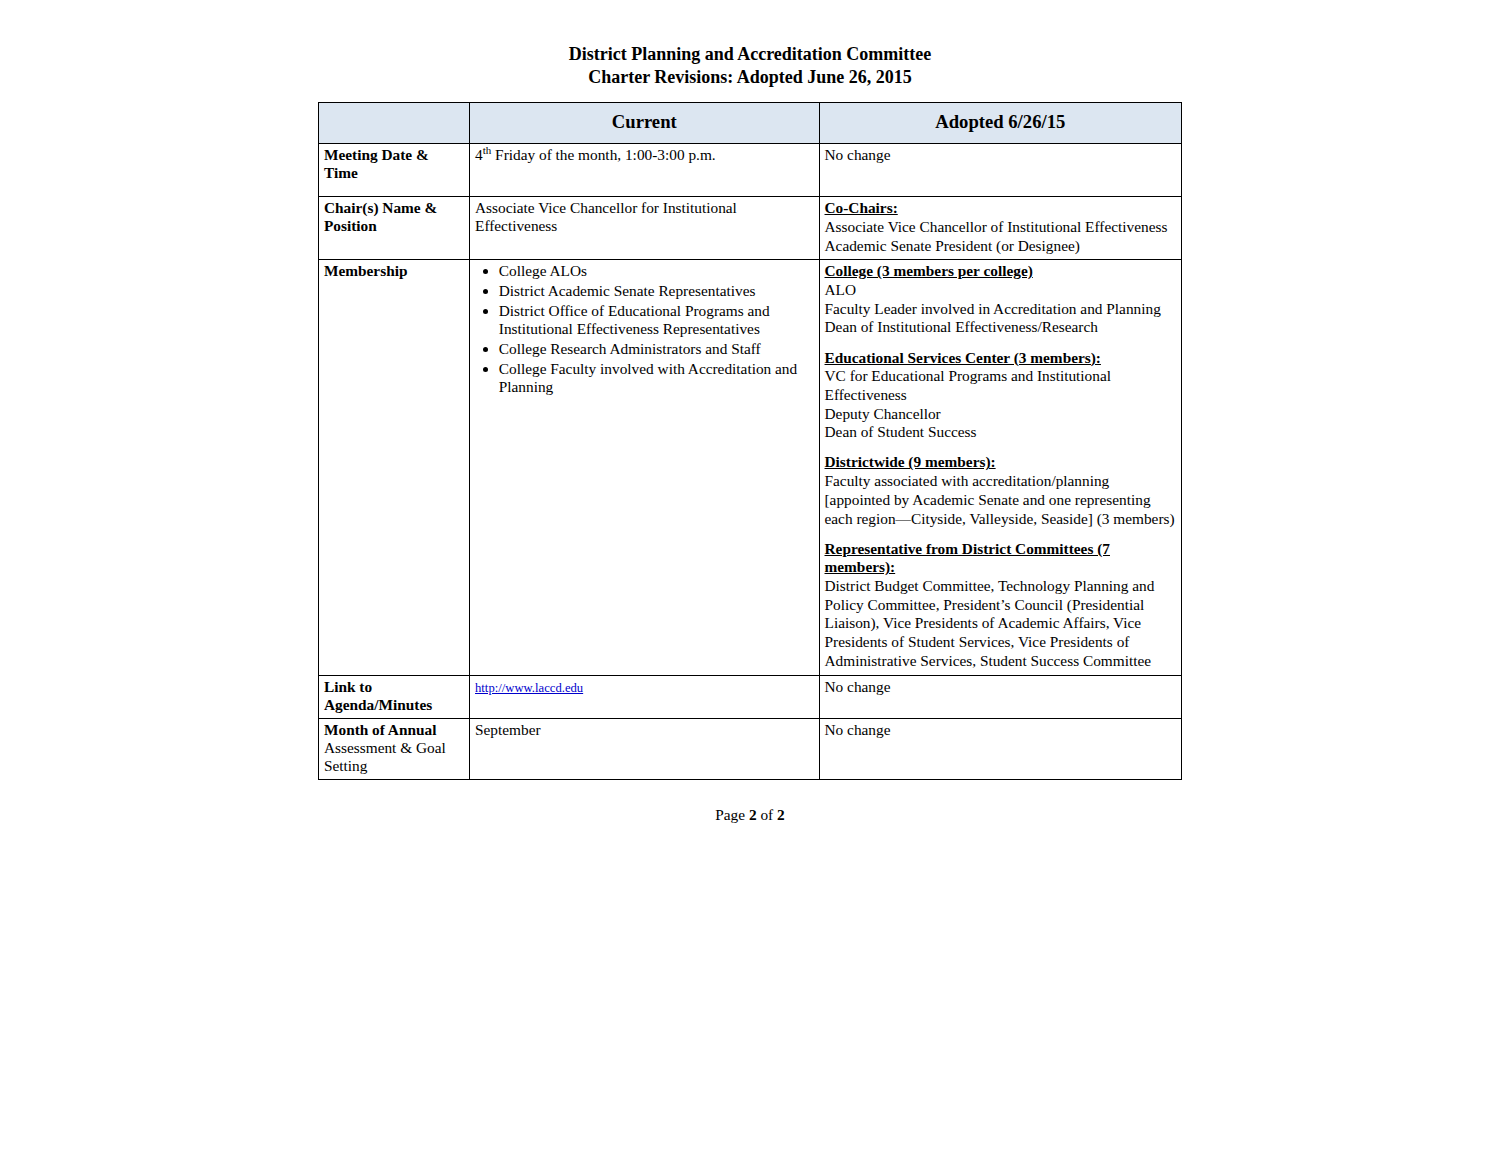District Planning and Accreditation Committee Charter Revisions: Adopted June 26, 2015
| | Current | Adopted 6/26/15 |
| --- | --- | --- |
| Meeting Date & Time | 4 th Friday of the month, 1:00-3:00 p.m. | No change |
| Chair(s) Name & Position | Associate Vice Chancellor for Institutional Effectiveness | Co-Chairs: Associate Vice Chancellor of Institutional Effectiveness Academic Senate President (or Designee) |
| Membership | College ALOs District Academic Senate Representatives District Office of Educational Programs and Institutional Effectiveness Representatives College Research Administrators and Staff College Faculty involved with Accreditation and Planning | College (3 members per college) ALO Faculty Leader involved in Accreditation and Planning Dean of Institutional Effectiveness/Research Educational Services Center (3 members): VC for Educational Programs and Institutional Effectiveness Deputy Chancellor Dean of Student Success Districtwide (9 members): Faculty associated with accreditation/planning [appointed by Academic Senate and one representing each region—Cityside, Valleyside, Seaside] (3 members) Representative from District Committees (7 members): District Budget Committee, Technology Planning and Policy Committee, President’s Council (Presidential Liaison), Vice Presidents of Academic Affairs, Vice Presidents of Student Services, Vice Presidents of Administrative Services, Student Success Committee |
| Link to Agenda/Minutes | http://www.laccd.edu | No change |
| Month of Annual Assessment & Goal Setting | September | No change |
Page 2 of 2